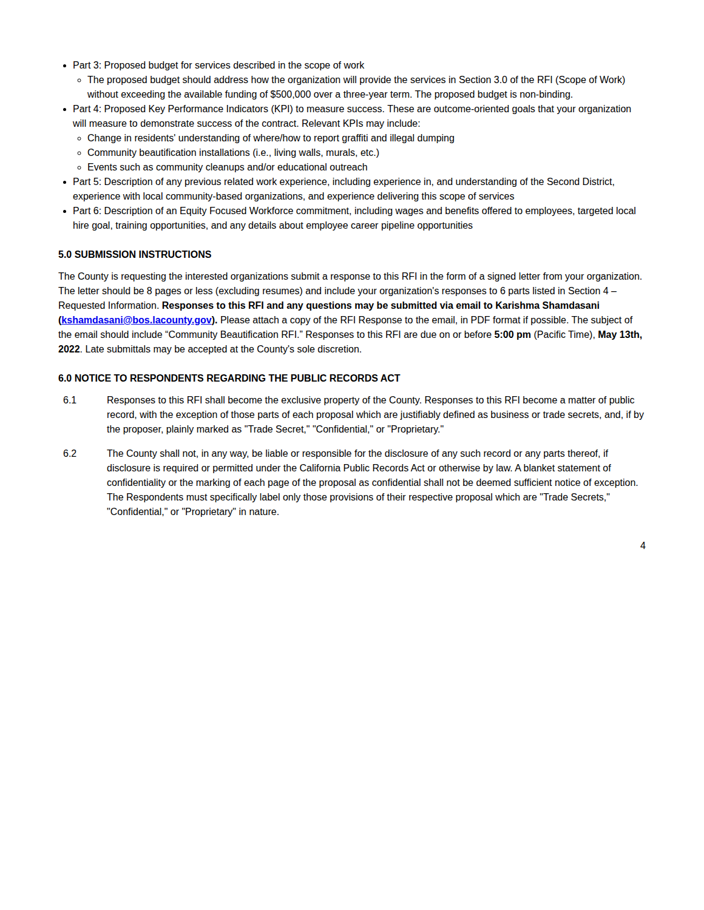Part 3: Proposed budget for services described in the scope of work
The proposed budget should address how the organization will provide the services in Section 3.0 of the RFI (Scope of Work) without exceeding the available funding of $500,000 over a three-year term. The proposed budget is non-binding.
Part 4: Proposed Key Performance Indicators (KPI) to measure success. These are outcome-oriented goals that your organization will measure to demonstrate success of the contract. Relevant KPIs may include:
Change in residents' understanding of where/how to report graffiti and illegal dumping
Community beautification installations (i.e., living walls, murals, etc.)
Events such as community cleanups and/or educational outreach
Part 5: Description of any previous related work experience, including experience in, and understanding of the Second District, experience with local community-based organizations, and experience delivering this scope of services
Part 6: Description of an Equity Focused Workforce commitment, including wages and benefits offered to employees, targeted local hire goal, training opportunities, and any details about employee career pipeline opportunities
5.0 SUBMISSION INSTRUCTIONS
The County is requesting the interested organizations submit a response to this RFI in the form of a signed letter from your organization. The letter should be 8 pages or less (excluding resumes) and include your organization's responses to 6 parts listed in Section 4 – Requested Information. Responses to this RFI and any questions may be submitted via email to Karishma Shamdasani (kshamdasani@bos.lacounty.gov). Please attach a copy of the RFI Response to the email, in PDF format if possible. The subject of the email should include “Community Beautification RFI.” Responses to this RFI are due on or before 5:00 pm (Pacific Time), May 13th, 2022. Late submittals may be accepted at the County's sole discretion.
6.0 NOTICE TO RESPONDENTS REGARDING THE PUBLIC RECORDS ACT
6.1
Responses to this RFI shall become the exclusive property of the County. Responses to this RFI become a matter of public record, with the exception of those parts of each proposal which are justifiably defined as business or trade secrets, and, if by the proposer, plainly marked as "Trade Secret," "Confidential," or "Proprietary."
6.2
The County shall not, in any way, be liable or responsible for the disclosure of any such record or any parts thereof, if disclosure is required or permitted under the California Public Records Act or otherwise by law. A blanket statement of confidentiality or the marking of each page of the proposal as confidential shall not be deemed sufficient notice of exception. The Respondents must specifically label only those provisions of their respective proposal which are "Trade Secrets," "Confidential," or "Proprietary" in nature.
4